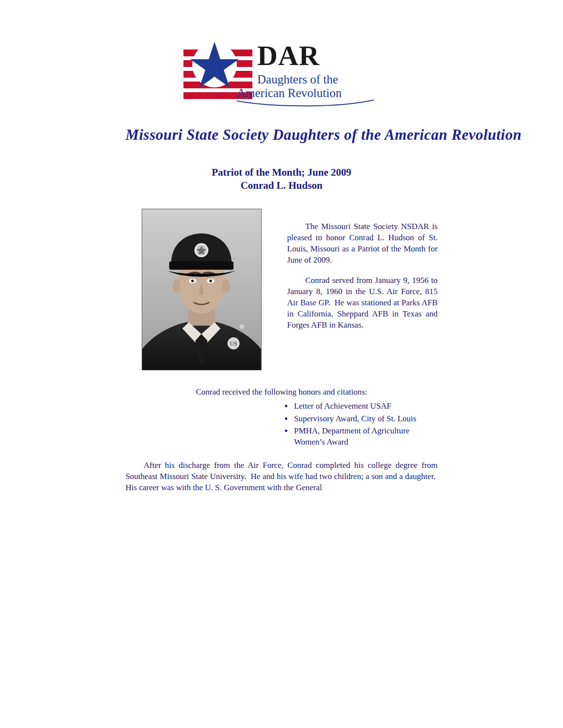DAR Daughters of the American Revolution
Missouri State Society Daughters of the American Revolution
Patriot of the Month; June 2009
Conrad L. Hudson
US
The Missouri State Society NSDAR is pleased to honor Conrad L. Hudson of St. Louis, Missouri as a Patriot of the Month for June of 2009.
Conrad served from January 9, 1956 to January 8, 1960 in the U.S. Air Force, 815 Air Base GP. He was stationed at Parks AFB in California, Sheppard AFB in Texas and Forges AFB in Kansas.
Conrad received the following honors and citations:
Letter of Achievement USAF
Supervisory Award, City of St. Louis
PMHA, Department of Agriculture Women’s Award
After his discharge from the Air Force, Conrad completed his college degree from Southeast Missouri State University. He and his wife had two children; a son and a daughter. His career was with the U. S. Government with the General